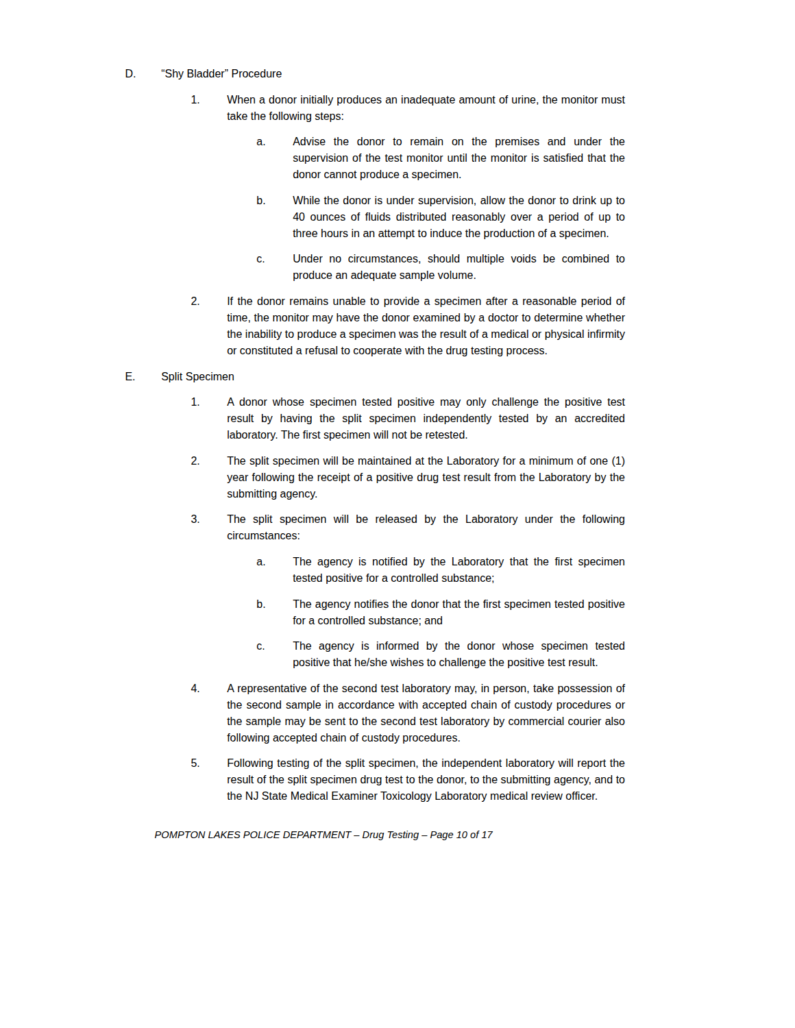D.
“Shy Bladder” Procedure
1.
When a donor initially produces an inadequate amount of urine, the monitor must take the following steps:
a.
Advise the donor to remain on the premises and under the supervision of the test monitor until the monitor is satisfied that the donor cannot produce a specimen.
b.
While the donor is under supervision, allow the donor to drink up to 40 ounces of fluids distributed reasonably over a period of up to three hours in an attempt to induce the production of a specimen.
c.
Under no circumstances, should multiple voids be combined to produce an adequate sample volume.
2.
If the donor remains unable to provide a specimen after a reasonable period of time, the monitor may have the donor examined by a doctor to determine whether the inability to produce a specimen was the result of a medical or physical infirmity or constituted a refusal to cooperate with the drug testing process.
E.
Split Specimen
1.
A donor whose specimen tested positive may only challenge the positive test result by having the split specimen independently tested by an accredited laboratory. The first specimen will not be retested.
2.
The split specimen will be maintained at the Laboratory for a minimum of one (1) year following the receipt of a positive drug test result from the Laboratory by the submitting agency.
3.
The split specimen will be released by the Laboratory under the following circumstances:
a.
The agency is notified by the Laboratory that the first specimen tested positive for a controlled substance;
b.
The agency notifies the donor that the first specimen tested positive for a controlled substance; and
c.
The agency is informed by the donor whose specimen tested positive that he/she wishes to challenge the positive test result.
4.
A representative of the second test laboratory may, in person, take possession of the second sample in accordance with accepted chain of custody procedures or the sample may be sent to the second test laboratory by commercial courier also following accepted chain of custody procedures.
5.
Following testing of the split specimen, the independent laboratory will report the result of the split specimen drug test to the donor, to the submitting agency, and to the NJ State Medical Examiner Toxicology Laboratory medical review officer.
POMPTON LAKES POLICE DEPARTMENT – Drug Testing – Page 10 of 17